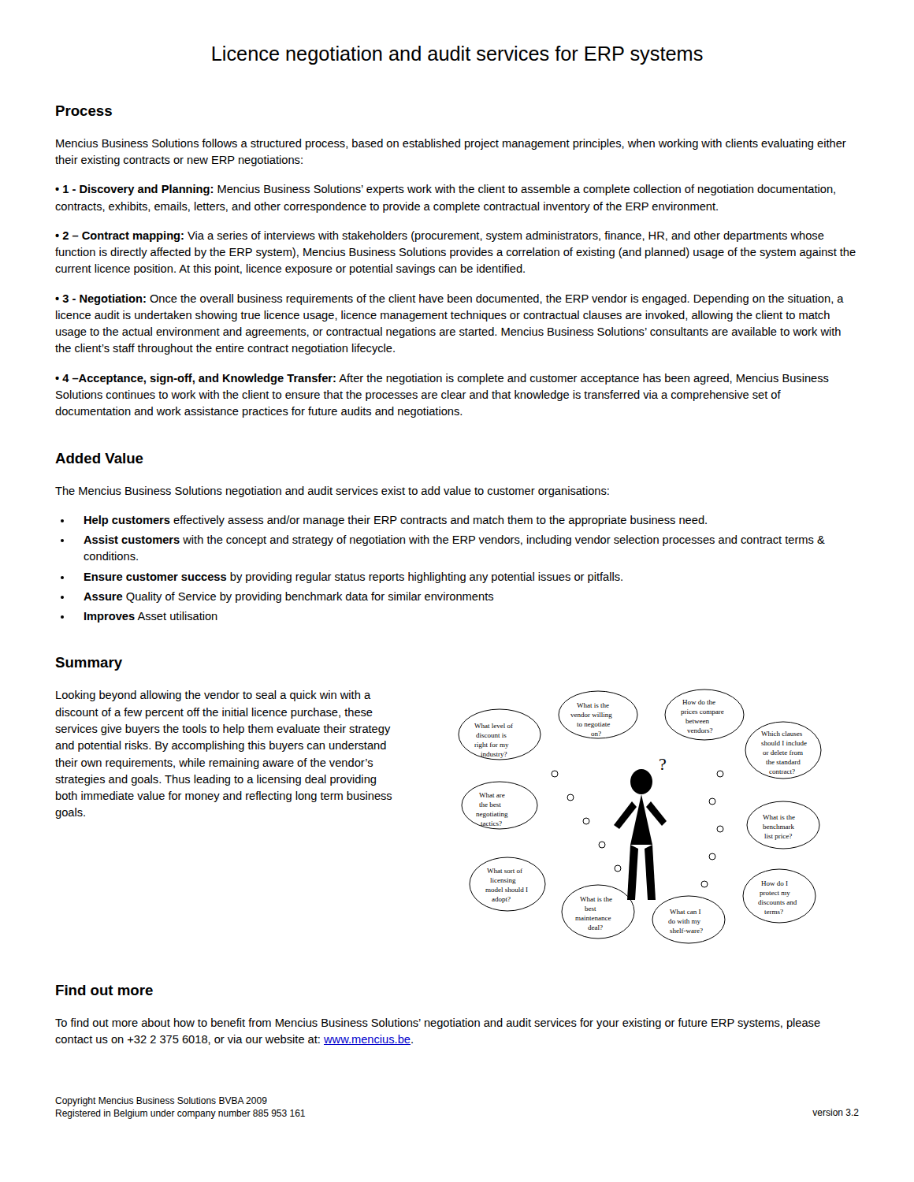Licence negotiation and audit services for ERP systems
Process
Mencius Business Solutions follows a structured process, based on established project management principles, when working with clients evaluating either their existing contracts or new ERP negotiations:
• 1 - Discovery and Planning: Mencius Business Solutions’ experts work with the client to assemble a complete collection of negotiation documentation, contracts, exhibits, emails, letters, and other correspondence to provide a complete contractual inventory of the ERP environment.
• 2 – Contract mapping: Via a series of interviews with stakeholders (procurement, system administrators, finance, HR, and other departments whose function is directly affected by the ERP system), Mencius Business Solutions provides a correlation of existing (and planned) usage of the system against the current licence position. At this point, licence exposure or potential savings can be identified.
• 3 - Negotiation: Once the overall business requirements of the client have been documented, the ERP vendor is engaged. Depending on the situation, a licence audit is undertaken showing true licence usage, licence management techniques or contractual clauses are invoked, allowing the client to match usage to the actual environment and agreements, or contractual negations are started. Mencius Business Solutions’ consultants are available to work with the client’s staff throughout the entire contract negotiation lifecycle.
• 4 –Acceptance, sign-off, and Knowledge Transfer: After the negotiation is complete and customer acceptance has been agreed, Mencius Business Solutions continues to work with the client to ensure that the processes are clear and that knowledge is transferred via a comprehensive set of documentation and work assistance practices for future audits and negotiations.
Added Value
The Mencius Business Solutions negotiation and audit services exist to add value to customer organisations:
Help customers effectively assess and/or manage their ERP contracts and match them to the appropriate business need.
Assist customers with the concept and strategy of negotiation with the ERP vendors, including vendor selection processes and contract terms & conditions.
Ensure customer success by providing regular status reports highlighting any potential issues or pitfalls.
Assure Quality of Service by providing benchmark data for similar environments
Improves Asset utilisation
Summary
Looking beyond allowing the vendor to seal a quick win with a discount of a few percent off the initial licence purchase, these services give buyers the tools to help them evaluate their strategy and potential risks. By accomplishing this buyers can understand their own requirements, while remaining aware of the vendor’s strategies and goals. Thus leading to a licensing deal providing both immediate value for money and reflecting long term business goals.
Find out more
To find out more about how to benefit from Mencius Business Solutions’ negotiation and audit services for your existing or future ERP systems, please contact us on +32 2 375 6018, or via our website at: www.mencius.be.
Copyright Mencius Business Solutions BVBA 2009
Registered in Belgium under company number 885 953 161
version 3.2